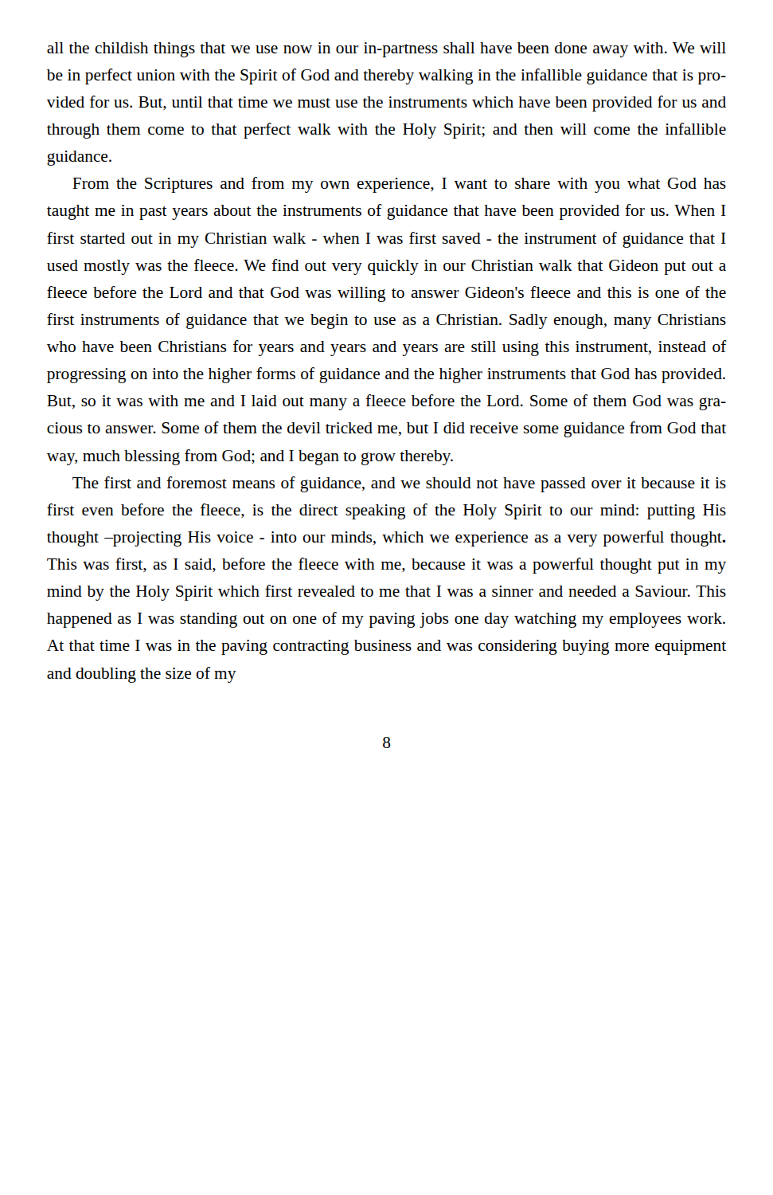all the childish things that we use now in our in-partness shall have been done away with. We will be in perfect union with the Spirit of God and thereby walking in the infallible guidance that is provided for us. But, until that time we must use the instruments which have been provided for us and through them come to that perfect walk with the Holy Spirit; and then will come the infallible guidance.
From the Scriptures and from my own experience, I want to share with you what God has taught me in past years about the instruments of guidance that have been provided for us. When I first started out in my Christian walk - when I was first saved - the instrument of guidance that I used mostly was the fleece. We find out very quickly in our Christian walk that Gideon put out a fleece before the Lord and that God was willing to answer Gideon's fleece and this is one of the first instruments of guidance that we begin to use as a Christian. Sadly enough, many Christians who have been Christians for years and years and years are still using this instrument, instead of progressing on into the higher forms of guidance and the higher instruments that God has provided. But, so it was with me and I laid out many a fleece before the Lord. Some of them God was gracious to answer. Some of them the devil tricked me, but I did receive some guidance from God that way, much blessing from God; and I began to grow thereby.
The first and foremost means of guidance, and we should not have passed over it because it is first even before the fleece, is the direct speaking of the Holy Spirit to our mind: putting His thought –projecting His voice - into our minds, which we experience as a very powerful thought. This was first, as I said, before the fleece with me, because it was a powerful thought put in my mind by the Holy Spirit which first revealed to me that I was a sinner and needed a Saviour. This happened as I was standing out on one of my paving jobs one day watching my employees work. At that time I was in the paving contracting business and was considering buying more equipment and doubling the size of my
8